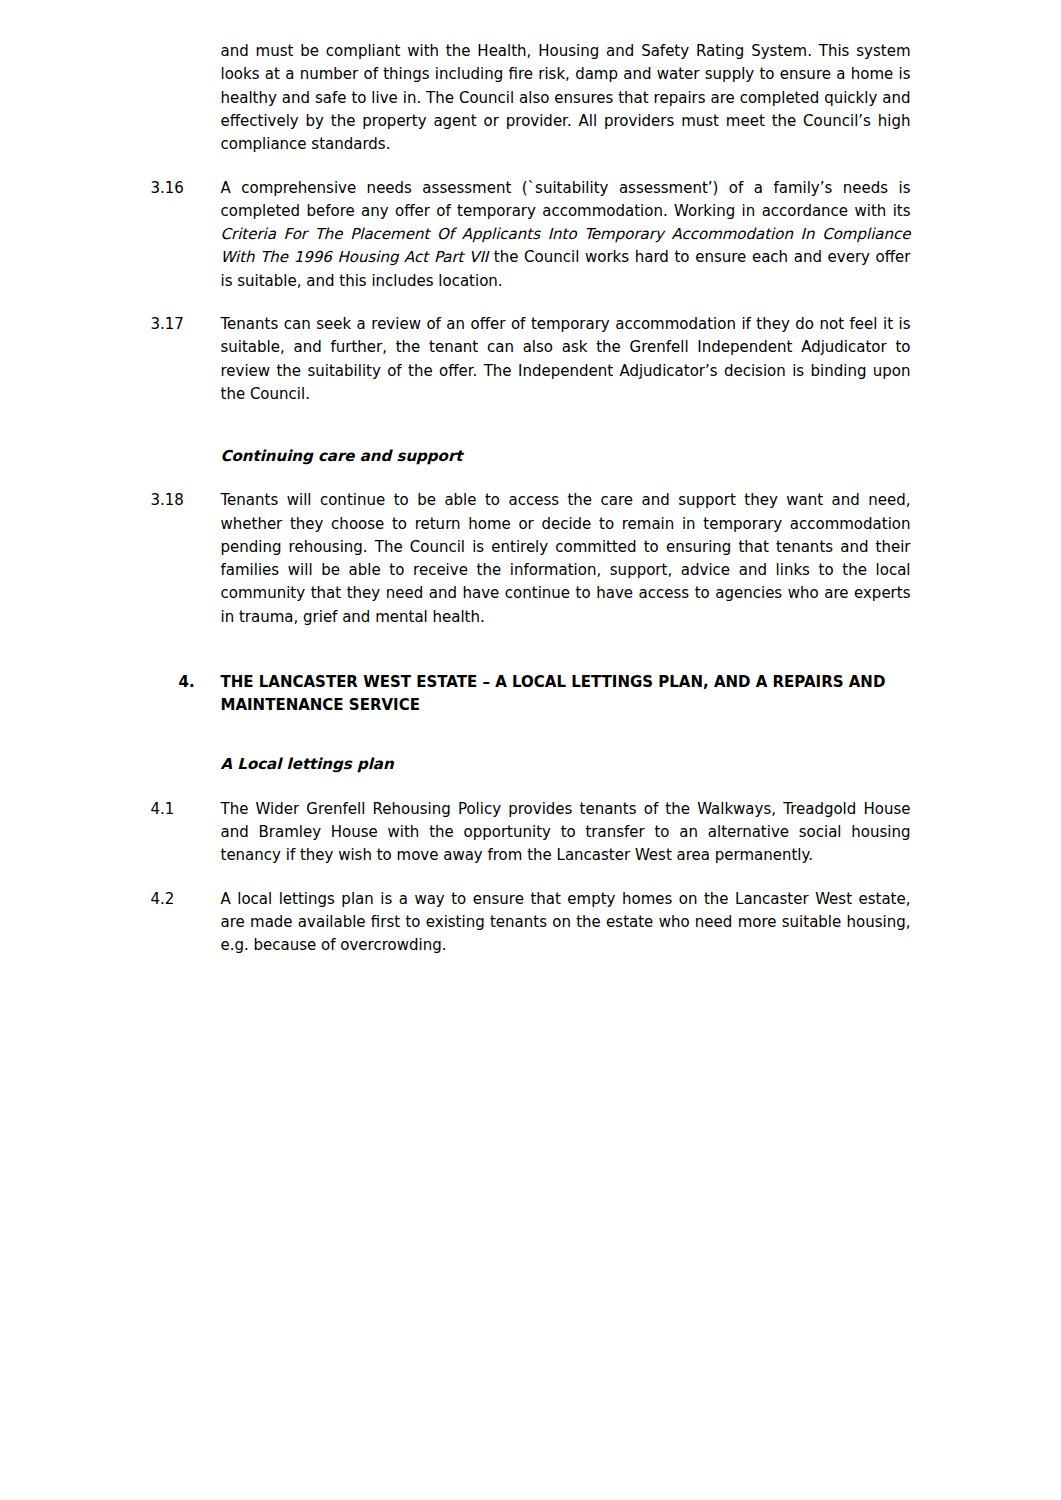and must be compliant with the Health, Housing and Safety Rating System. This system looks at a number of things including fire risk, damp and water supply to ensure a home is healthy and safe to live in. The Council also ensures that repairs are completed quickly and effectively by the property agent or provider. All providers must meet the Council’s high compliance standards.
3.16
A comprehensive needs assessment (`suitability assessment’) of a family’s needs is completed before any offer of temporary accommodation. Working in accordance with its Criteria For The Placement Of Applicants Into Temporary Accommodation In Compliance With The 1996 Housing Act Part VII the Council works hard to ensure each and every offer is suitable, and this includes location.
3.17
Tenants can seek a review of an offer of temporary accommodation if they do not feel it is suitable, and further, the tenant can also ask the Grenfell Independent Adjudicator to review the suitability of the offer. The Independent Adjudicator’s decision is binding upon the Council.
Continuing care and support
3.18
Tenants will continue to be able to access the care and support they want and need, whether they choose to return home or decide to remain in temporary accommodation pending rehousing. The Council is entirely committed to ensuring that tenants and their families will be able to receive the information, support, advice and links to the local community that they need and have continue to have access to agencies who are experts in trauma, grief and mental health.
4. The Lancaster West Estate – a local lettings plan, and a repairs and maintenance service
A Local lettings plan
4.1
The Wider Grenfell Rehousing Policy provides tenants of the Walkways, Treadgold House and Bramley House with the opportunity to transfer to an alternative social housing tenancy if they wish to move away from the Lancaster West area permanently.
4.2
A local lettings plan is a way to ensure that empty homes on the Lancaster West estate, are made available first to existing tenants on the estate who need more suitable housing, e.g. because of overcrowding.